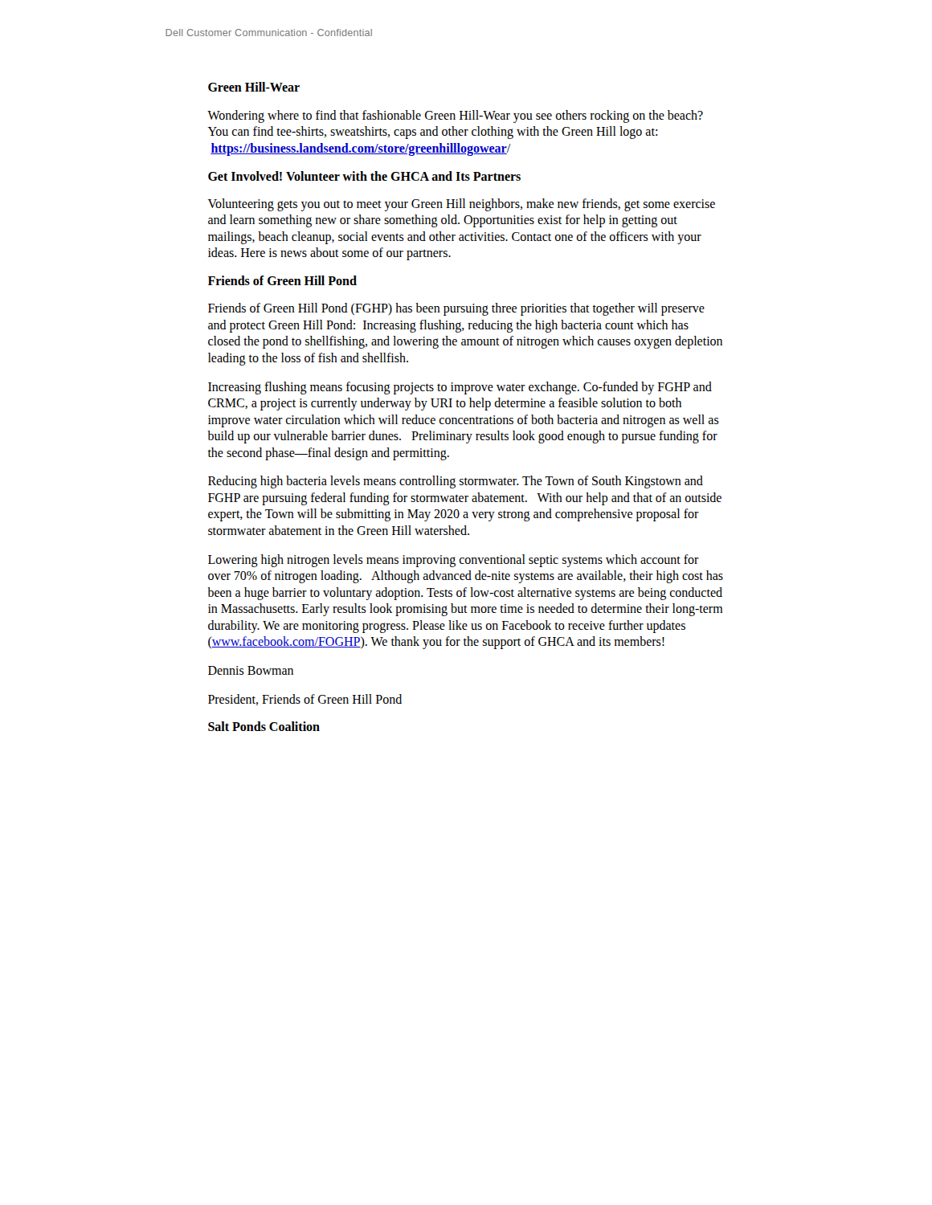Dell Customer Communication - Confidential
Green Hill-Wear
Wondering where to find that fashionable Green Hill-Wear you see others rocking on the beach? You can find tee-shirts, sweatshirts, caps and other clothing with the Green Hill logo at: https://business.landsend.com/store/greenhilllogowear/
Get Involved! Volunteer with the GHCA and Its Partners
Volunteering gets you out to meet your Green Hill neighbors, make new friends, get some exercise and learn something new or share something old. Opportunities exist for help in getting out mailings, beach cleanup, social events and other activities. Contact one of the officers with your ideas. Here is news about some of our partners.
Friends of Green Hill Pond
Friends of Green Hill Pond (FGHP) has been pursuing three priorities that together will preserve and protect Green Hill Pond: Increasing flushing, reducing the high bacteria count which has closed the pond to shellfishing, and lowering the amount of nitrogen which causes oxygen depletion leading to the loss of fish and shellfish.
Increasing flushing means focusing projects to improve water exchange. Co-funded by FGHP and CRMC, a project is currently underway by URI to help determine a feasible solution to both improve water circulation which will reduce concentrations of both bacteria and nitrogen as well as build up our vulnerable barrier dunes. Preliminary results look good enough to pursue funding for the second phase—final design and permitting.
Reducing high bacteria levels means controlling stormwater. The Town of South Kingstown and FGHP are pursuing federal funding for stormwater abatement. With our help and that of an outside expert, the Town will be submitting in May 2020 a very strong and comprehensive proposal for stormwater abatement in the Green Hill watershed.
Lowering high nitrogen levels means improving conventional septic systems which account for over 70% of nitrogen loading. Although advanced de-nite systems are available, their high cost has been a huge barrier to voluntary adoption. Tests of low-cost alternative systems are being conducted in Massachusetts. Early results look promising but more time is needed to determine their long-term durability. We are monitoring progress. Please like us on Facebook to receive further updates (www.facebook.com/FOGHP). We thank you for the support of GHCA and its members!
Dennis Bowman
President, Friends of Green Hill Pond
Salt Ponds Coalition